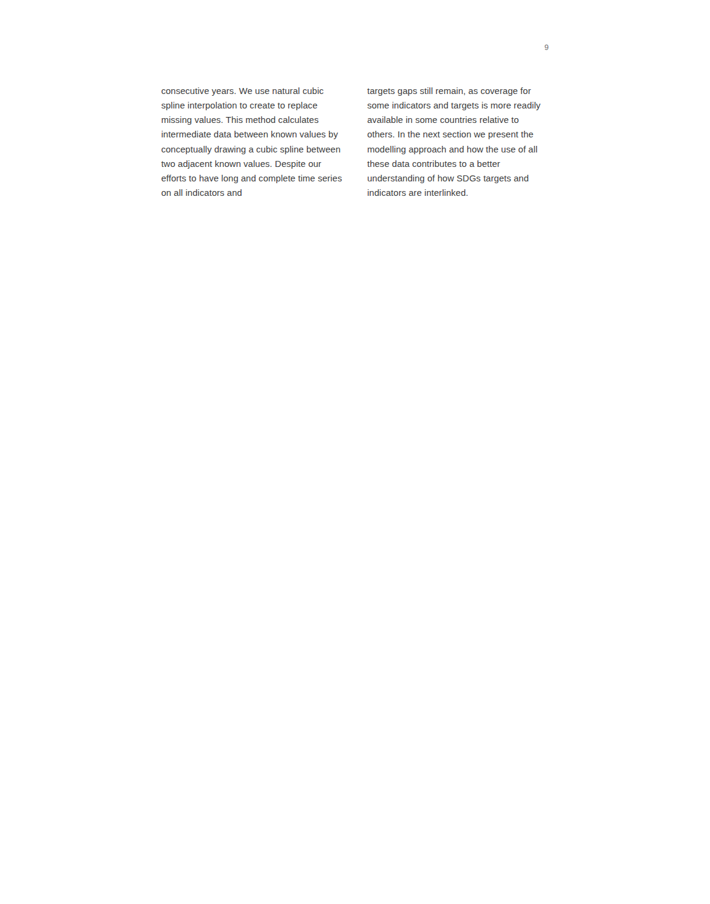9
consecutive years. We use natural cubic spline interpolation to create to replace missing values. This method calculates intermediate data between known values by conceptually drawing a cubic spline between two adjacent known values. Despite our efforts to have long and complete time series on all indicators and
targets gaps still remain, as coverage for some indicators and targets is more readily available in some countries relative to others. In the next section we present the modelling approach and how the use of all these data contributes to a better understanding of how SDGs targets and indicators are interlinked.